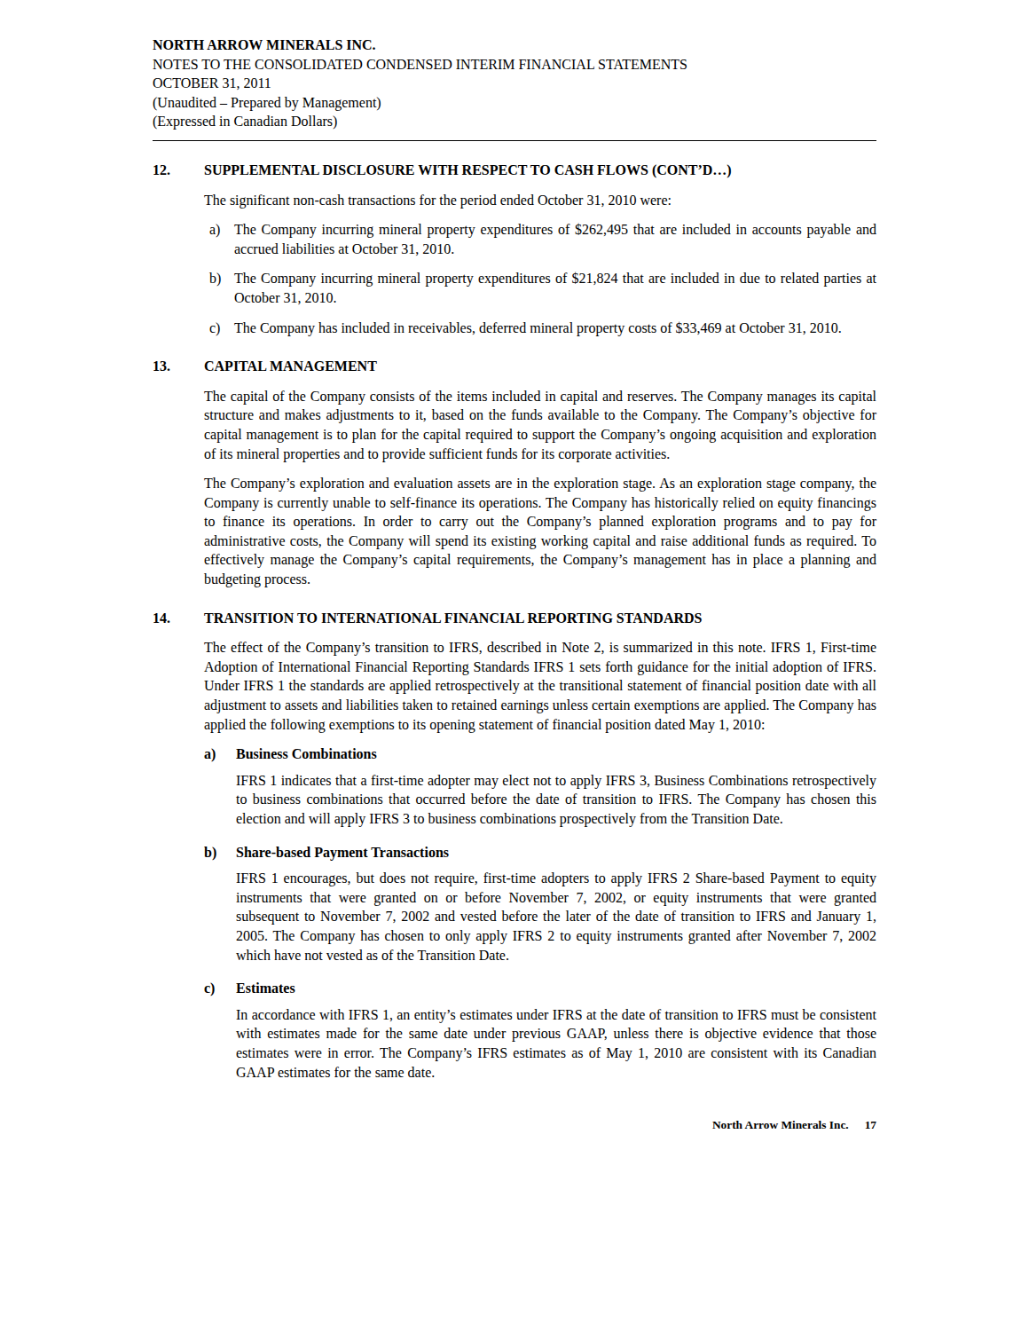North Arrow Minerals Inc.
Notes to the Consolidated Condensed Interim Financial Statements
October 31, 2011
(Unaudited – Prepared by Management)
(Expressed in Canadian Dollars)
12. Supplemental Disclosure with Respect to Cash Flows (Cont’d…)
The significant non-cash transactions for the period ended October 31, 2010 were:
The Company incurring mineral property expenditures of $262,495 that are included in accounts payable and accrued liabilities at October 31, 2010.
The Company incurring mineral property expenditures of $21,824 that are included in due to related parties at October 31, 2010.
The Company has included in receivables, deferred mineral property costs of $33,469 at October 31, 2010.
13. Capital Management
The capital of the Company consists of the items included in capital and reserves. The Company manages its capital structure and makes adjustments to it, based on the funds available to the Company. The Company’s objective for capital management is to plan for the capital required to support the Company’s ongoing acquisition and exploration of its mineral properties and to provide sufficient funds for its corporate activities.
The Company’s exploration and evaluation assets are in the exploration stage. As an exploration stage company, the Company is currently unable to self-finance its operations. The Company has historically relied on equity financings to finance its operations. In order to carry out the Company’s planned exploration programs and to pay for administrative costs, the Company will spend its existing working capital and raise additional funds as required. To effectively manage the Company’s capital requirements, the Company’s management has in place a planning and budgeting process.
14. Transition to International Financial Reporting Standards
The effect of the Company’s transition to IFRS, described in Note 2, is summarized in this note. IFRS 1, First-time Adoption of International Financial Reporting Standards IFRS 1 sets forth guidance for the initial adoption of IFRS. Under IFRS 1 the standards are applied retrospectively at the transitional statement of financial position date with all adjustment to assets and liabilities taken to retained earnings unless certain exemptions are applied. The Company has applied the following exemptions to its opening statement of financial position dated May 1, 2010:
a) Business Combinations
IFRS 1 indicates that a first-time adopter may elect not to apply IFRS 3, Business Combinations retrospectively to business combinations that occurred before the date of transition to IFRS. The Company has chosen this election and will apply IFRS 3 to business combinations prospectively from the Transition Date.
b) Share-based Payment Transactions
IFRS 1 encourages, but does not require, first-time adopters to apply IFRS 2 Share-based Payment to equity instruments that were granted on or before November 7, 2002, or equity instruments that were granted subsequent to November 7, 2002 and vested before the later of the date of transition to IFRS and January 1, 2005. The Company has chosen to only apply IFRS 2 to equity instruments granted after November 7, 2002 which have not vested as of the Transition Date.
c) Estimates
In accordance with IFRS 1, an entity’s estimates under IFRS at the date of transition to IFRS must be consistent with estimates made for the same date under previous GAAP, unless there is objective evidence that those estimates were in error. The Company’s IFRS estimates as of May 1, 2010 are consistent with its Canadian GAAP estimates for the same date.
North Arrow Minerals Inc.17